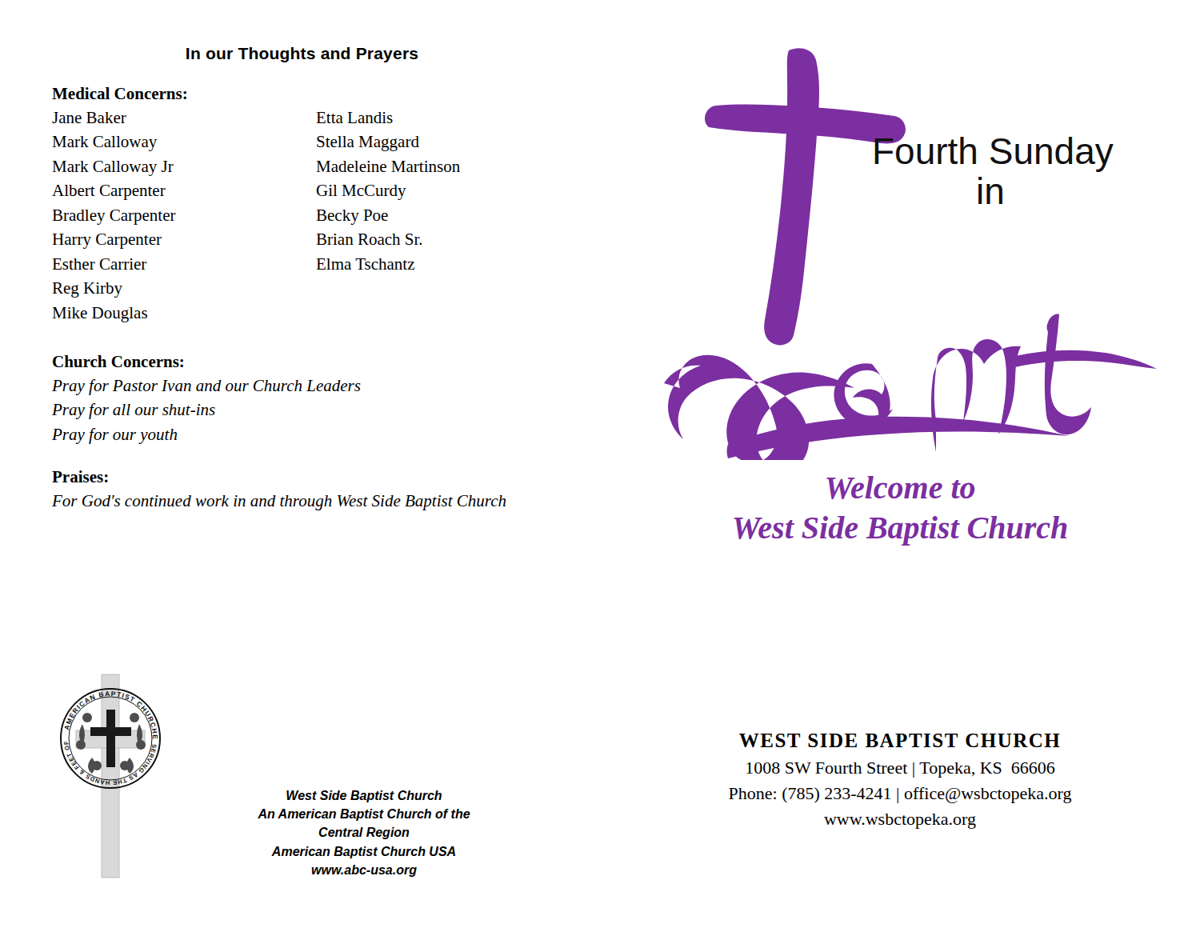In our Thoughts and Prayers
Medical Concerns:
| Jane Baker | Etta Landis |
| Mark Calloway | Stella Maggard |
| Mark Calloway Jr | Madeleine Martinson |
| Albert Carpenter | Gil McCurdy |
| Bradley Carpenter | Becky Poe |
| Harry Carpenter | Brian Roach Sr. |
| Esther Carrier | Elma Tschantz |
| Reg Kirby | |
| Mike Douglas | |
Church Concerns:
Pray for Pastor Ivan and our Church Leaders
Pray for all our shut-ins
Pray for our youth
Praises:
For God's continued work in and through West Side Baptist Church
American Baptist Churches USA — Serving as the Hands & Feet of Christ AMERICAN BAPTIST CHURCHES USA SERVING AS THE HANDS & FEET OF CHRIST
West Side Baptist Church
An American Baptist Church of the
Central Region
American Baptist Church USA
www.abc-usa.org
Fourth Sunday in Lent Fourth Sunday in
Welcome to
West Side Baptist Church
WEST SIDE BAPTIST CHURCH
1008 SW Fourth Street | Topeka, KS 66606
Phone: (785) 233-4241 | office@wsbctopeka.org
www.wsbctopeka.org